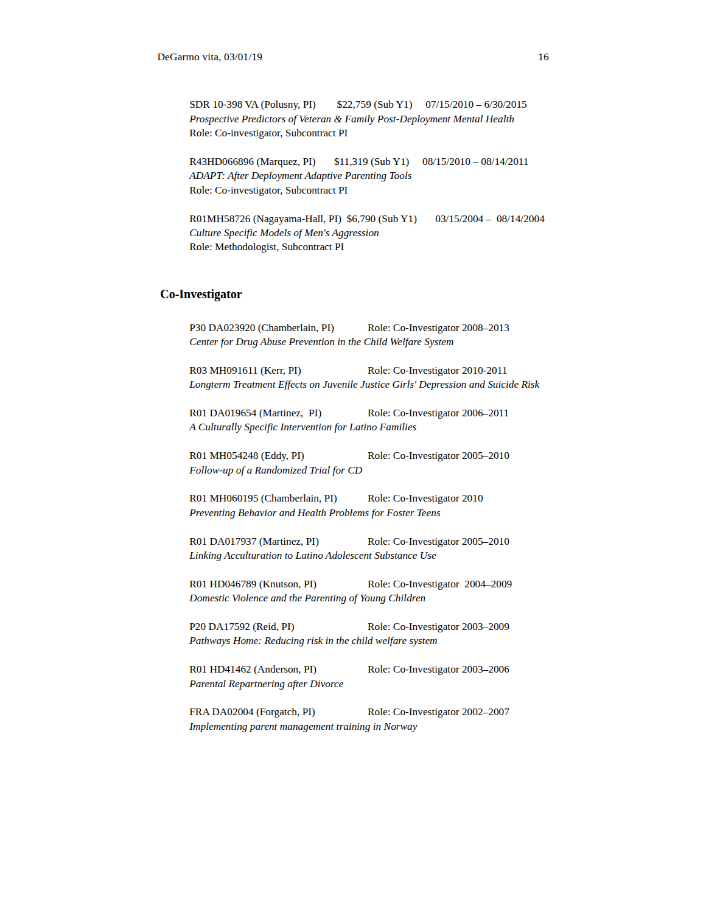DeGarmo vita, 03/01/19
16
SDR 10-398 VA (Polusny, PI) $22,759 (Sub Y1) 07/15/2010 – 6/30/2015
Prospective Predictors of Veteran & Family Post-Deployment Mental Health
Role: Co-investigator, Subcontract PI
R43HD066896 (Marquez, PI) $11,319 (Sub Y1) 08/15/2010 – 08/14/2011
ADAPT: After Deployment Adaptive Parenting Tools
Role: Co-investigator, Subcontract PI
R01MH58726 (Nagayama-Hall, PI) $6,790 (Sub Y1) 03/15/2004 – 08/14/2004
Culture Specific Models of Men's Aggression
Role: Methodologist, Subcontract PI
Co-Investigator
P30 DA023920 (Chamberlain, PI)
Role: Co-Investigator 2008–2013
Center for Drug Abuse Prevention in the Child Welfare System
R03 MH091611 (Kerr, PI)
Role: Co-Investigator 2010-2011
Longterm Treatment Effects on Juvenile Justice Girls' Depression and Suicide Risk
R01 DA019654 (Martinez, PI)
Role: Co-Investigator 2006–2011
A Culturally Specific Intervention for Latino Families
R01 MH054248 (Eddy, PI)
Role: Co-Investigator 2005–2010
Follow-up of a Randomized Trial for CD
R01 MH060195 (Chamberlain, PI)
Role: Co-Investigator 2010
Preventing Behavior and Health Problems for Foster Teens
R01 DA017937 (Martinez, PI)
Role: Co-Investigator 2005–2010
Linking Acculturation to Latino Adolescent Substance Use
R01 HD046789 (Knutson, PI)
Role: Co-Investigator 2004–2009
Domestic Violence and the Parenting of Young Children
P20 DA17592 (Reid, PI)
Role: Co-Investigator 2003–2009
Pathways Home: Reducing risk in the child welfare system
R01 HD41462 (Anderson, PI)
Role: Co-Investigator 2003–2006
Parental Repartnering after Divorce
FRA DA02004 (Forgatch, PI)
Role: Co-Investigator 2002–2007
Implementing parent management training in Norway